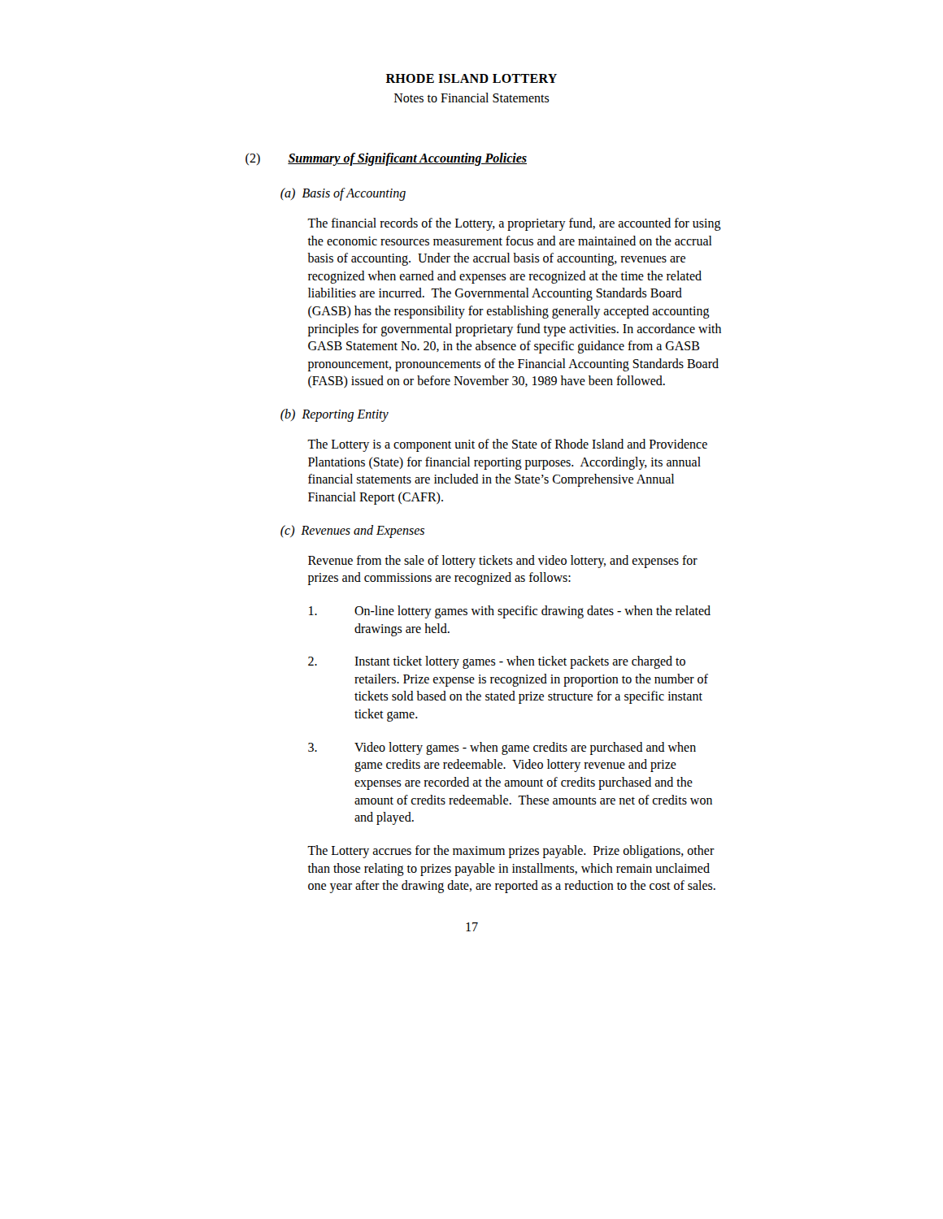RHODE ISLAND LOTTERY
Notes to Financial Statements
(2) Summary of Significant Accounting Policies
(a) Basis of Accounting
The financial records of the Lottery, a proprietary fund, are accounted for using the economic resources measurement focus and are maintained on the accrual basis of accounting. Under the accrual basis of accounting, revenues are recognized when earned and expenses are recognized at the time the related liabilities are incurred. The Governmental Accounting Standards Board (GASB) has the responsibility for establishing generally accepted accounting principles for governmental proprietary fund type activities. In accordance with GASB Statement No. 20, in the absence of specific guidance from a GASB pronouncement, pronouncements of the Financial Accounting Standards Board (FASB) issued on or before November 30, 1989 have been followed.
(b) Reporting Entity
The Lottery is a component unit of the State of Rhode Island and Providence Plantations (State) for financial reporting purposes. Accordingly, its annual financial statements are included in the State’s Comprehensive Annual Financial Report (CAFR).
(c) Revenues and Expenses
Revenue from the sale of lottery tickets and video lottery, and expenses for prizes and commissions are recognized as follows:
1. On-line lottery games with specific drawing dates - when the related drawings are held.
2. Instant ticket lottery games - when ticket packets are charged to retailers. Prize expense is recognized in proportion to the number of tickets sold based on the stated prize structure for a specific instant ticket game.
3. Video lottery games - when game credits are purchased and when game credits are redeemable. Video lottery revenue and prize expenses are recorded at the amount of credits purchased and the amount of credits redeemable. These amounts are net of credits won and played.
The Lottery accrues for the maximum prizes payable. Prize obligations, other than those relating to prizes payable in installments, which remain unclaimed one year after the drawing date, are reported as a reduction to the cost of sales.
17